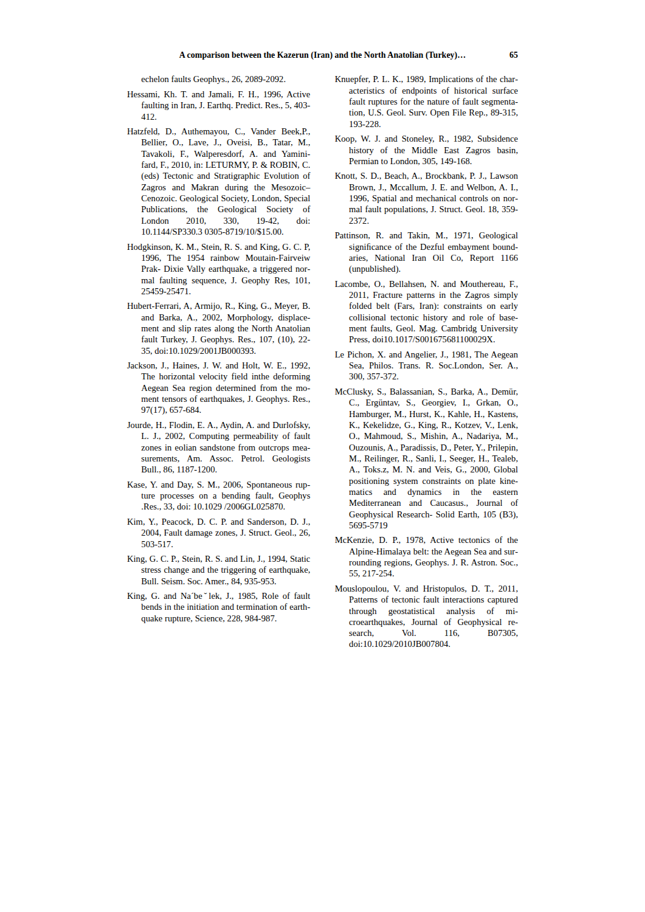A comparison between the Kazerun (Iran) and the North Anatolian (Turkey)… 65
echelon faults Geophys., 26, 2089-2092.
Hessami, Kh. T. and Jamali, F. H., 1996, Active faulting in Iran, J. Earthq. Predict. Res., 5, 403-412.
Hatzfeld, D., Authemayou, C., Vander Beek,P., Bellier, O., Lave, J., Oveisi, B., Tatar, M., Tavakoli, F., Walperesdorf, A. and Yamini-fard, F., 2010, in: LETURMY, P. & ROBIN, C. (eds) Tectonic and Stratigraphic Evolution of Zagros and Makran during the Mesozoic–Cenozoic. Geological Society, London, Special Publications, the Geological Society of London 2010, 330, 19-42, doi: 10.1144/SP330.3 0305-8719/10/$15.00.
Hodgkinson, K. M., Stein, R. S. and King, G. C. P, 1996, The 1954 rainbow Moutain-Fairveiw Prak- Dixie Vally earthquake, a triggered normal faulting sequence, J. Geophy Res, 101, 25459-25471.
Hubert-Ferrari, A, Armijo, R., King, G., Meyer, B. and Barka, A., 2002, Morphology, displacement and slip rates along the North Anatolian fault Turkey, J. Geophys. Res., 107, (10), 22-35, doi:10.1029/2001JB000393.
Jackson, J., Haines, J. W. and Holt, W. E., 1992, The horizontal velocity field inthe deforming Aegean Sea region determined from the moment tensors of earthquakes, J. Geophys. Res., 97(17), 657-684.
Jourde, H., Flodin, E. A., Aydin, A. and Durlofsky, L. J., 2002, Computing permeability of fault zones in eolian sandstone from outcrops measurements, Am. Assoc. Petrol. Geologists Bull., 86, 1187-1200.
Kase, Y. and Day, S. M., 2006, Spontaneous rupture processes on a bending fault, Geophys .Res., 33, doi: 10.1029 /2006GL025870.
Kim, Y., Peacock, D. C. P. and Sanderson, D. J., 2004, Fault damage zones, J. Struct. Geol., 26, 503-517.
King, G. C. P., Stein, R. S. and Lin, J., 1994, Static stress change and the triggering of earthquake, Bull. Seism. Soc. Amer., 84, 935-953.
King, G. and Na´beˇlek, J., 1985, Role of fault bends in the initiation and termination of earthquake rupture, Science, 228, 984-987.
Knuepfer, P. L. K., 1989, Implications of the characteristics of endpoints of historical surface fault ruptures for the nature of fault segmentation, U.S. Geol. Surv. Open File Rep., 89-315, 193-228.
Koop, W. J. and Stoneley, R., 1982, Subsidence history of the Middle East Zagros basin, Permian to London, 305, 149-168.
Knott, S. D., Beach, A., Brockbank, P. J., Lawson Brown, J., Mccallum, J. E. and Welbon, A. I., 1996, Spatial and mechanical controls on normal fault populations, J. Struct. Geol. 18, 359-2372.
Pattinson, R. and Takin, M., 1971, Geological signiﬁcance of the Dezful embayment boundaries, National Iran Oil Co, Report 1166 (unpublished).
Lacombe, O., Bellahsen, N. and Mouthereau, F., 2011, Fracture patterns in the Zagros simply folded belt (Fars, Iran): constraints on early collisional tectonic history and role of basement faults, Geol. Mag. Cambridg University Press, doi10.1017/S001675681100029X.
Le Pichon, X. and Angelier, J., 1981, The Aegean Sea, Philos. Trans. R. Soc.London, Ser. A., 300, 357-372.
McClusky, S., Balassanian, S., Barka, A., Demür, C., Ergüntav, S., Georgiev, I., Grkan, O., Hamburger, M., Hurst, K., Kahle, H., Kastens, K., Kekelidze, G., King, R., Kotzev, V., Lenk, O., Mahmoud, S., Mishin, A., Nadariya, M., Ouzounis, A., Paradissis, D., Peter, Y., Prilepin, M., Reilinger, R., Sanli, I., Seeger, H., Tealeb, A., Toks.z, M. N. and Veis, G., 2000, Global positioning system constraints on plate kinematics and dynamics in the eastern Mediterranean and Caucasus., Journal of Geophysical Research- Solid Earth, 105 (B3), 5695-5719
McKenzie, D. P., 1978, Active tectonics of the Alpine-Himalaya belt: the Aegean Sea and surrounding regions, Geophys. J. R. Astron. Soc., 55, 217-254.
Mouslopoulou, V. and Hristopulos, D. T., 2011, Patterns of tectonic fault interactions captured through geostatistical analysis of microearthquakes, Journal of Geophysical research, Vol. 116, B07305, doi:10.1029/2010JB007804.